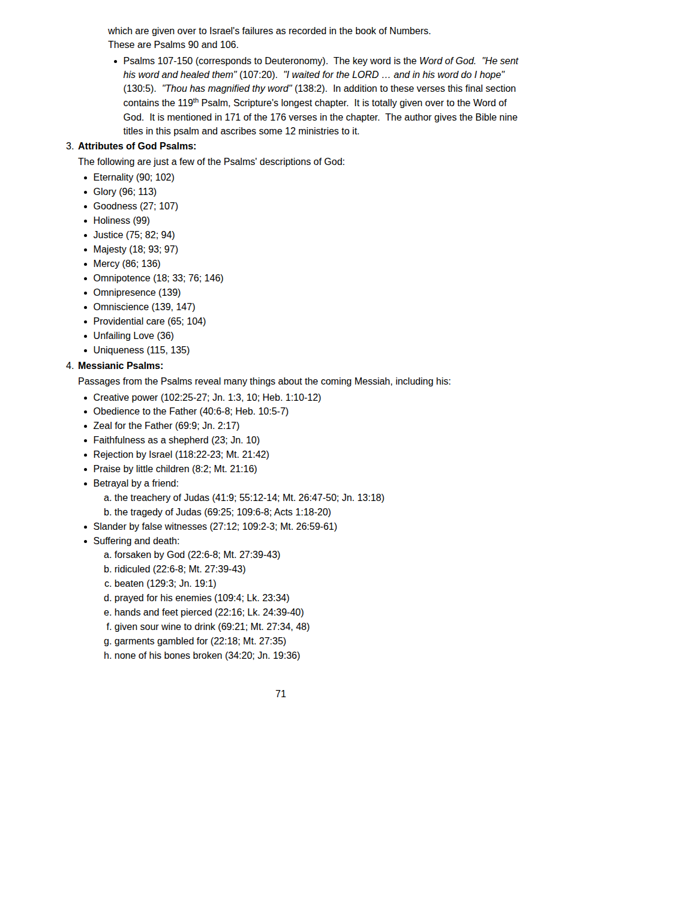which are given over to Israel's failures as recorded in the book of Numbers.
These are Psalms 90 and 106.
Psalms 107-150 (corresponds to Deuteronomy). The key word is the Word of God. "He sent his word and healed them" (107:20). "I waited for the LORD … and in his word do I hope" (130:5). "Thou has magnified thy word" (138:2). In addition to these verses this final section contains the 119th Psalm, Scripture's longest chapter. It is totally given over to the Word of God. It is mentioned in 171 of the 176 verses in the chapter. The author gives the Bible nine titles in this psalm and ascribes some 12 ministries to it.
3.
Attributes of God Psalms:
The following are just a few of the Psalms' descriptions of God:
Eternality (90; 102)
Glory (96; 113)
Goodness (27; 107)
Holiness (99)
Justice (75; 82; 94)
Majesty (18; 93; 97)
Mercy (86; 136)
Omnipotence (18; 33; 76; 146)
Omnipresence (139)
Omniscience (139, 147)
Providential care (65; 104)
Unfailing Love (36)
Uniqueness (115, 135)
4.
Messianic Psalms:
Passages from the Psalms reveal many things about the coming Messiah, including his:
Creative power (102:25-27; Jn. 1:3, 10; Heb. 1:10-12)
Obedience to the Father (40:6-8; Heb. 10:5-7)
Zeal for the Father (69:9; Jn. 2:17)
Faithfulness as a shepherd (23; Jn. 10)
Rejection by Israel (118:22-23; Mt. 21:42)
Praise by little children (8:2; Mt. 21:16)
Betrayal by a friend:
the treachery of Judas (41:9; 55:12-14; Mt. 26:47-50; Jn. 13:18)
the tragedy of Judas (69:25; 109:6-8; Acts 1:18-20)
Slander by false witnesses (27:12; 109:2-3; Mt. 26:59-61)
Suffering and death:
forsaken by God (22:6-8; Mt. 27:39-43)
ridiculed (22:6-8; Mt. 27:39-43)
beaten (129:3; Jn. 19:1)
prayed for his enemies (109:4; Lk. 23:34)
hands and feet pierced (22:16; Lk. 24:39-40)
given sour wine to drink (69:21; Mt. 27:34, 48)
garments gambled for (22:18; Mt. 27:35)
none of his bones broken (34:20; Jn. 19:36)
71